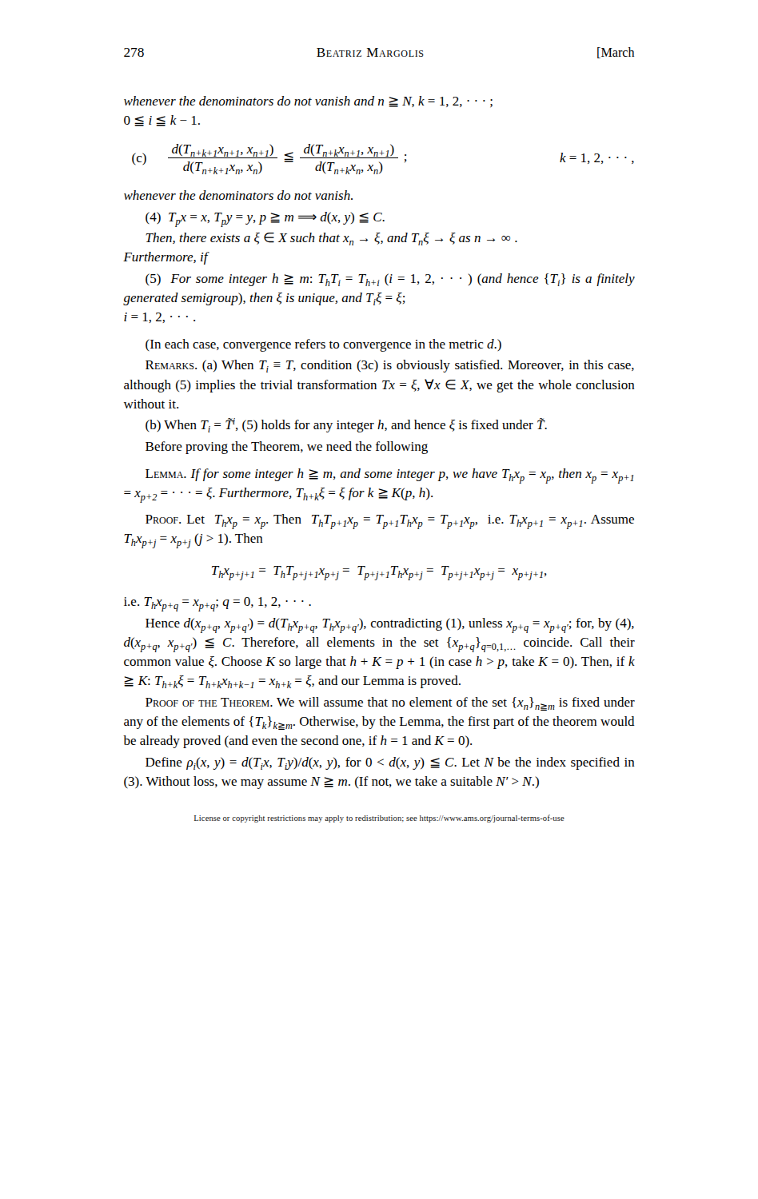278 Beatriz Margolis [March
whenever the denominators do not vanish and n ≧ N, k = 1, 2, · · · ;
0 ≦ i ≦ k − 1.
(c)
d(Tn+k+1xn+1, xn+1) d(Tn+k+1xn, xn) ≦ d(Tn+kxn+1, xn+1) d(Tn+kxn, xn) ;
k = 1, 2, · · · ,
whenever the denominators do not vanish.
(4) Tpx = x, Tpy = y, p ≧ m ⟹ d(x, y) ≦ C.
Then, there exists a ξ ∈ X such that xn → ξ, and Tnξ → ξ as n → ∞ .
Furthermore, if
(5) For some integer h ≧ m: ThTi = Th+i (i = 1, 2, · · · ) (and hence {Ti} is a finitely generated semigroup), then ξ is unique, and Tiξ = ξ;
i = 1, 2, · · · .
(In each case, convergence refers to convergence in the metric d.)
Remarks. (a) When Ti ≡ T, condition (3c) is obviously satisfied. Moreover, in this case, although (5) implies the trivial transformation Tx = ξ, ∀x ∈ X, we get the whole conclusion without it.
(b) When Ti = T̃i, (5) holds for any integer h, and hence ξ is fixed under T̃.
Before proving the Theorem, we need the following
Lemma. If for some integer h ≧ m, and some integer p, we have Thxp = xp, then xp = xp+1 = xp+2 = · · · = ξ. Furthermore, Th+kξ = ξ for k ≧ K(p, h).
Proof. Let Thxp = xp. Then ThTp+1xp = Tp+1Thxp = Tp+1xp, i.e. Thxp+1 = xp+1. Assume Thxp+j = xp+j (j > 1). Then
Thxp+j+1 = ThTp+j+1xp+j = Tp+j+1Thxp+j = Tp+j+1xp+j = xp+j+1,
i.e. Thxp+q = xp+q; q = 0, 1, 2, · · · .
Hence d(xp+q, xp+q′) = d(Thxp+q, Thxp+q′), contradicting (1), unless xp+q = xp+q′; for, by (4), d(xp+q, xp+q′) ≦ C. Therefore, all elements in the set {xp+q}q=0,1,… coincide. Call their common value ξ. Choose K so large that h + K = p + 1 (in case h > p, take K = 0). Then, if k ≧ K: Th+kξ = Th+kxh+k−1 = xh+k = ξ, and our Lemma is proved.
Proof of the Theorem. We will assume that no element of the set {xn}n≧m is fixed under any of the elements of {Tk}k≧m. Otherwise, by the Lemma, the first part of the theorem would be already proved (and even the second one, if h = 1 and K = 0).
Define ρi(x, y) = d(Tix, Tiy)/d(x, y), for 0 < d(x, y) ≦ C. Let N be the index specified in (3). Without loss, we may assume N ≧ m. (If not, we take a suitable N′ > N.)
License or copyright restrictions may apply to redistribution; see https://www.ams.org/journal-terms-of-use